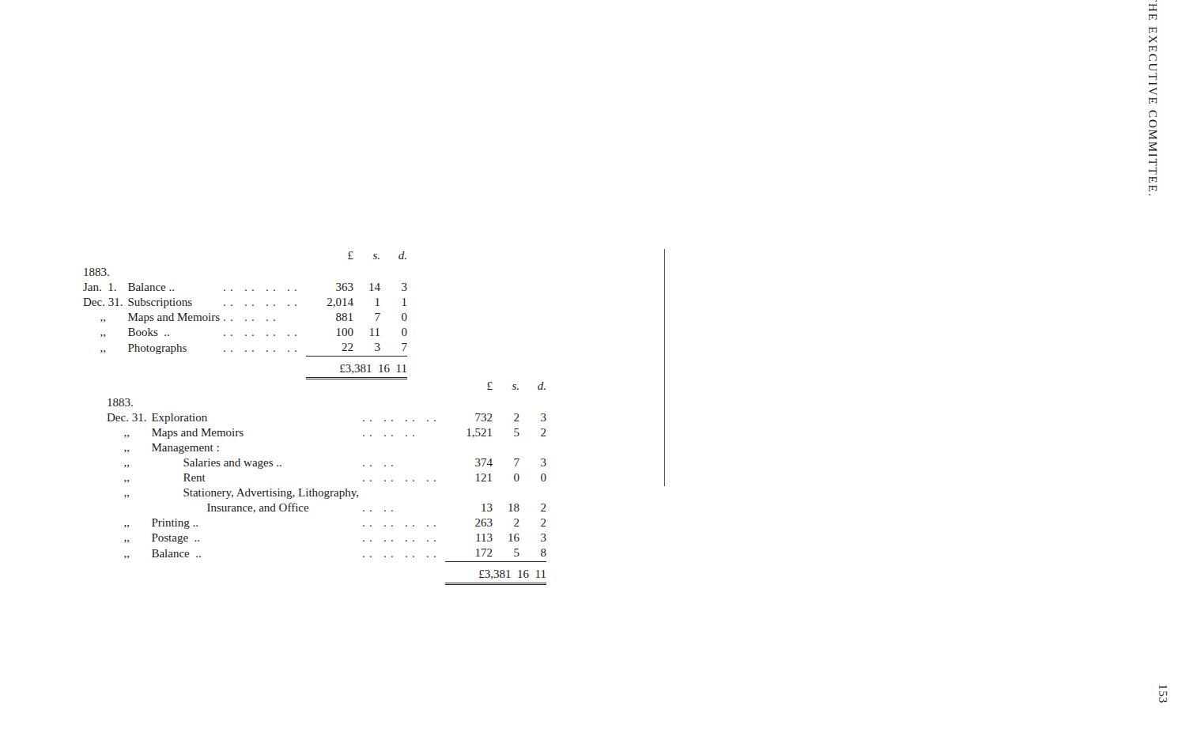Report of the Executive Committee.
153
| | | | £ | s. | d. |
| 1883. | | | | | |
| Jan. 1. | Balance .. | .. .. .. .. | 363 | 14 | 3 |
| Dec. 31. | Subscriptions | .. .. .. .. | 2,014 | 1 | 1 |
| ,, | Maps and Memoirs | .. .. .. | 881 | 7 | 0 |
| ,, | Books .. | .. .. .. .. | 100 | 11 | 0 |
| ,, | Photographs | .. .. .. .. | 22 | 3 | 7 |
| | | | £3,381 16 11 |
| | | | £ | s. | d. |
| 1883. | | | | | |
| Dec. 31. | Exploration | .. .. .. .. | 732 | 2 | 3 |
| ,, | Maps and Memoirs | .. .. .. | 1,521 | 5 | 2 |
| ,, | Management : | | | | |
| ,, | Salaries and wages .. | .. .. | 374 | 7 | 3 |
| ,, | Rent | .. .. .. .. | 121 | 0 | 0 |
| ,, | Stationery, Advertising, Lithography, | | | | |
| | Insurance, and Office | .. .. | 13 | 18 | 2 |
| ,, | Printing .. | .. .. .. .. | 263 | 2 | 2 |
| ,, | Postage .. | .. .. .. .. | 113 | 16 | 3 |
| ,, | Balance .. | .. .. .. .. | 172 | 5 | 8 |
| | | | £3,381 16 11 |